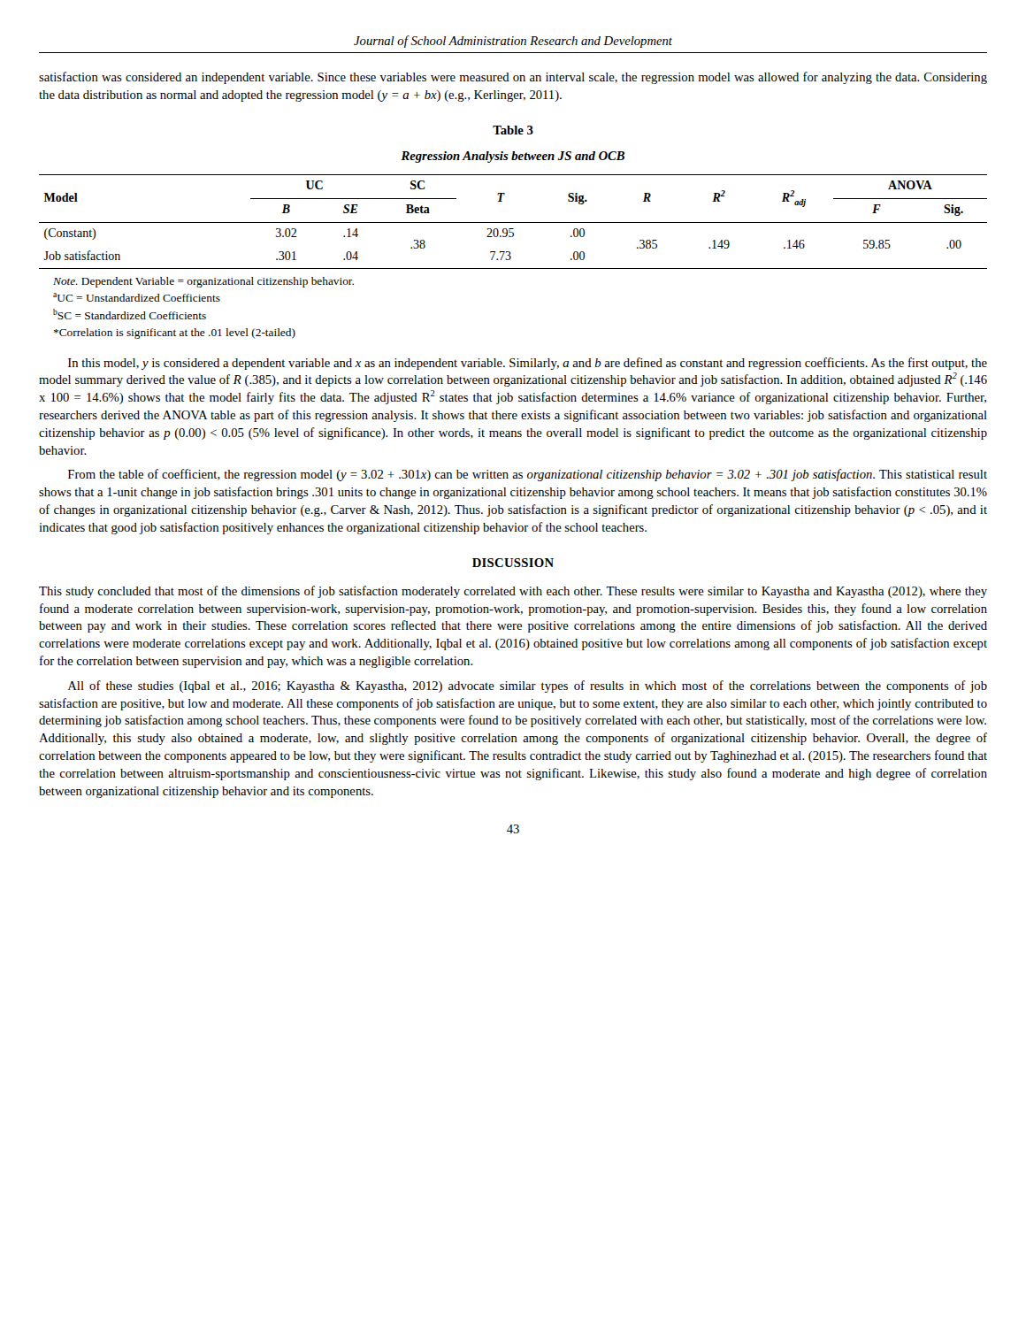Journal of School Administration Research and Development
satisfaction was considered an independent variable. Since these variables were measured on an interval scale, the regression model was allowed for analyzing the data. Considering the data distribution as normal and adopted the regression model (y = a + bx) (e.g., Kerlinger, 2011).
Table 3
Regression Analysis between JS and OCB
| Model | UC | SC | T | Sig. | R | R 2 | R 2 adj | ANOVA |
| --- | --- | --- | --- | --- | --- | --- | --- | --- |
| B | SE | Beta | F | Sig. |
| (Constant) | 3.02 | .14 | .38 | 20.95 | .00 | .385 | .149 | .146 | 59.85 | .00 |
| Job satisfaction | .301 | .04 | 7.73 | .00 |
Note. Dependent Variable = organizational citizenship behavior.
aUC = Unstandardized Coefficients
bSC = Standardized Coefficients
*Correlation is significant at the .01 level (2-tailed)
In this model, y is considered a dependent variable and x as an independent variable. Similarly, a and b are defined as constant and regression coefficients. As the first output, the model summary derived the value of R (.385), and it depicts a low correlation between organizational citizenship behavior and job satisfaction. In addition, obtained adjusted R2 (.146 x 100 = 14.6%) shows that the model fairly fits the data. The adjusted R2 states that job satisfaction determines a 14.6% variance of organizational citizenship behavior. Further, researchers derived the ANOVA table as part of this regression analysis. It shows that there exists a significant association between two variables: job satisfaction and organizational citizenship behavior as p (0.00) < 0.05 (5% level of significance). In other words, it means the overall model is significant to predict the outcome as the organizational citizenship behavior.
From the table of coefficient, the regression model (y = 3.02 + .301x) can be written as organizational citizenship behavior = 3.02 + .301 job satisfaction. This statistical result shows that a 1-unit change in job satisfaction brings .301 units to change in organizational citizenship behavior among school teachers. It means that job satisfaction constitutes 30.1% of changes in organizational citizenship behavior (e.g., Carver & Nash, 2012). Thus. job satisfaction is a significant predictor of organizational citizenship behavior (p < .05), and it indicates that good job satisfaction positively enhances the organizational citizenship behavior of the school teachers.
DISCUSSION
This study concluded that most of the dimensions of job satisfaction moderately correlated with each other. These results were similar to Kayastha and Kayastha (2012), where they found a moderate correlation between supervision-work, supervision-pay, promotion-work, promotion-pay, and promotion-supervision. Besides this, they found a low correlation between pay and work in their studies. These correlation scores reflected that there were positive correlations among the entire dimensions of job satisfaction. All the derived correlations were moderate correlations except pay and work. Additionally, Iqbal et al. (2016) obtained positive but low correlations among all components of job satisfaction except for the correlation between supervision and pay, which was a negligible correlation.
All of these studies (Iqbal et al., 2016; Kayastha & Kayastha, 2012) advocate similar types of results in which most of the correlations between the components of job satisfaction are positive, but low and moderate. All these components of job satisfaction are unique, but to some extent, they are also similar to each other, which jointly contributed to determining job satisfaction among school teachers. Thus, these components were found to be positively correlated with each other, but statistically, most of the correlations were low. Additionally, this study also obtained a moderate, low, and slightly positive correlation among the components of organizational citizenship behavior. Overall, the degree of correlation between the components appeared to be low, but they were significant. The results contradict the study carried out by Taghinezhad et al. (2015). The researchers found that the correlation between altruism-sportsmanship and conscientiousness-civic virtue was not significant. Likewise, this study also found a moderate and high degree of correlation between organizational citizenship behavior and its components.
43